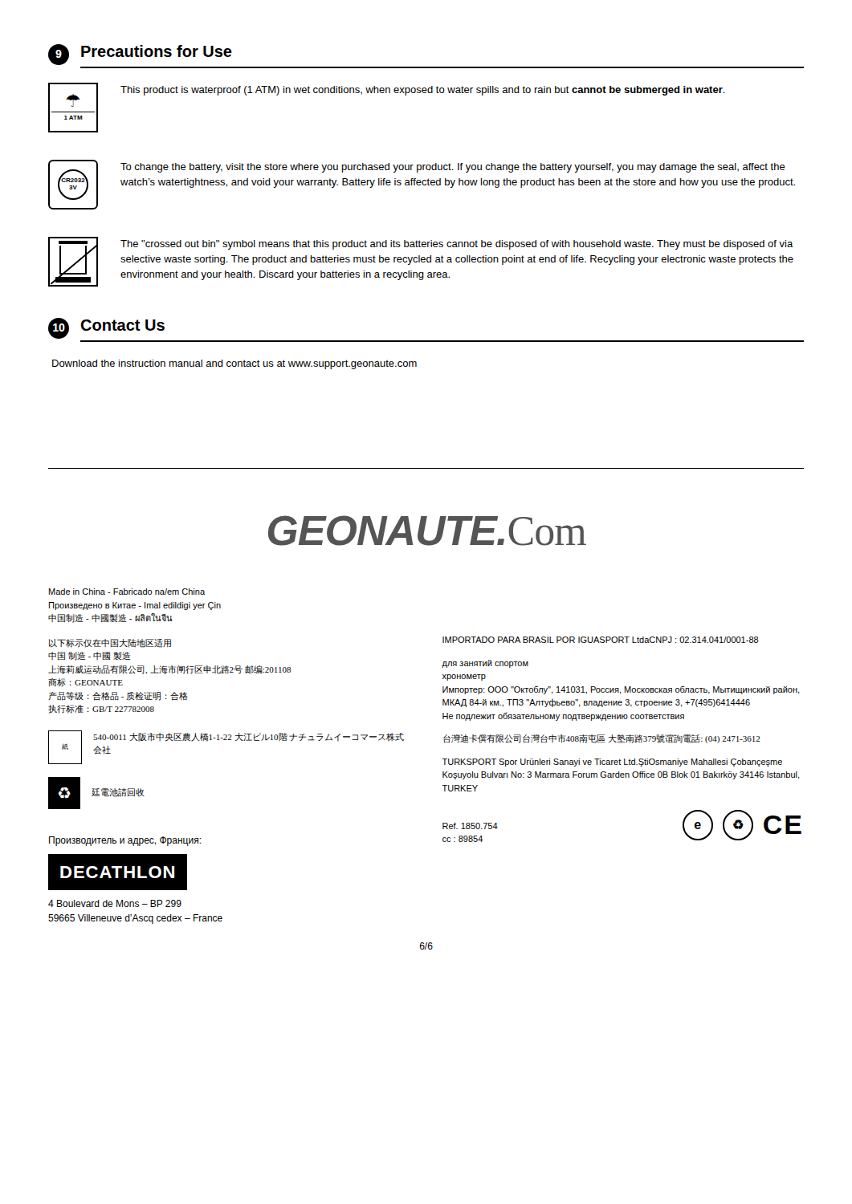9
Precautions for Use
☂
1 ATM
This product is waterproof (1 ATM) in wet conditions, when exposed to water spills and to rain but cannot be submerged in water.
CR2032
3V
To change the battery, visit the store where you purchased your product. If you change the battery yourself, you may damage the seal, affect the watch’s watertightness, and void your warranty. Battery life is affected by how long the product has been at the store and how you use the product.
The "crossed out bin" symbol means that this product and its batteries cannot be disposed of with household waste. They must be disposed of via selective waste sorting. The product and batteries must be recycled at a collection point at end of life. Recycling your electronic waste protects the environment and your health. Discard your batteries in a recycling area.
10
Contact Us
Download the instruction manual and contact us at www.support.geonaute.com
GEONAUTE.Com
Made in China - Fabricado na/em China
Произведено в Китае - Imal edildigi yer Çin
中国制造 - 中國製造 - ผลิตในจีน
以下标示仅在中国大陆地区适用
中国 制造 - 中國 製造
上海莉威运动品有限公司, 上海市闸行区申北路2号 邮编:201108
商标：GEONAUTE
产品等级：合格品 - 质检证明：合格
执行标准：GB/T 227782008
紙
540-0011 大阪市中央区農人橋1-1-22 大江ビル10階 ナチュラムイーコマース株式会社
♻
廷電池請回收
Производитель и адрес, Франция:
DECATHLON
4 Boulevard de Mons – BP 299
59665 Villeneuve d’Ascq cedex – France
IMPORTADO PARA BRASIL POR IGUASPORT LtdaCNPJ : 02.314.041/0001-88
для занятий спортом
хронометр
Импортер: ООО "Октоблу", 141031, Россия, Московская область, Мытищинский район, МКАД 84-й км., ТПЗ "Алтуфьево", владение 3, строение 3, +7(495)6414446
Не подлежит обязательному подтверждению соответствия
台灣迪卡僎有限公司台灣台中市408南屯區 大塾南路379號谊詢電話: (04) 2471-3612
TURKSPORT Spor Urünleri Sanayi ve Ticaret Ltd.ŞtiOsmaniye Mahallesi Çobançeşme Koşuyolu Bulvarı No: 3 Marmara Forum Garden Office 0B Blok 01 Bakırköy 34146 Istanbul, TURKEY
Ref. 1850.754
cc : 89854
e
♻
CE
6/6